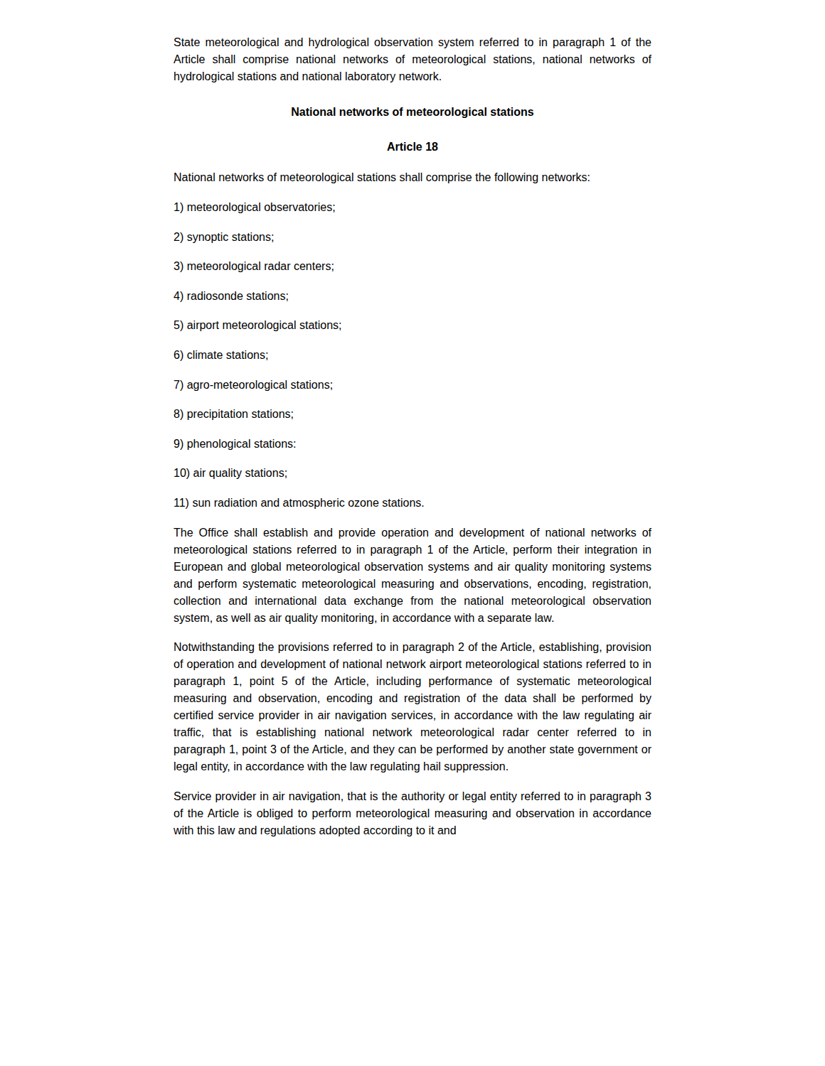State meteorological and hydrological observation system referred to in paragraph 1 of the Article shall comprise national networks of meteorological stations, national networks of hydrological stations and national laboratory network.
National networks of meteorological stations
Article 18
National networks of meteorological stations shall comprise the following networks:
1) meteorological observatories;
2) synoptic stations;
3) meteorological radar centers;
4) radiosonde stations;
5) airport meteorological stations;
6) climate stations;
7) agro-meteorological stations;
8) precipitation stations;
9) phenological stations:
10) air quality stations;
11) sun radiation and atmospheric ozone stations.
The Office shall establish and provide operation and development of national networks of meteorological stations referred to in paragraph 1 of the Article, perform their integration in European and global meteorological observation systems and air quality monitoring systems and perform systematic meteorological measuring and observations, encoding, registration, collection and international data exchange from the national meteorological observation system, as well as air quality monitoring, in accordance with a separate law.
Notwithstanding the provisions referred to in paragraph 2 of the Article, establishing, provision of operation and development of national network airport meteorological stations referred to in paragraph 1, point 5 of the Article, including performance of systematic meteorological measuring and observation, encoding and registration of the data shall be performed by certified service provider in air navigation services, in accordance with the law regulating air traffic, that is establishing national network meteorological radar center referred to in paragraph 1, point 3 of the Article, and they can be performed by another state government or legal entity, in accordance with the law regulating hail suppression.
Service provider in air navigation, that is the authority or legal entity referred to in paragraph 3 of the Article is obliged to perform meteorological measuring and observation in accordance with this law and regulations adopted according to it and